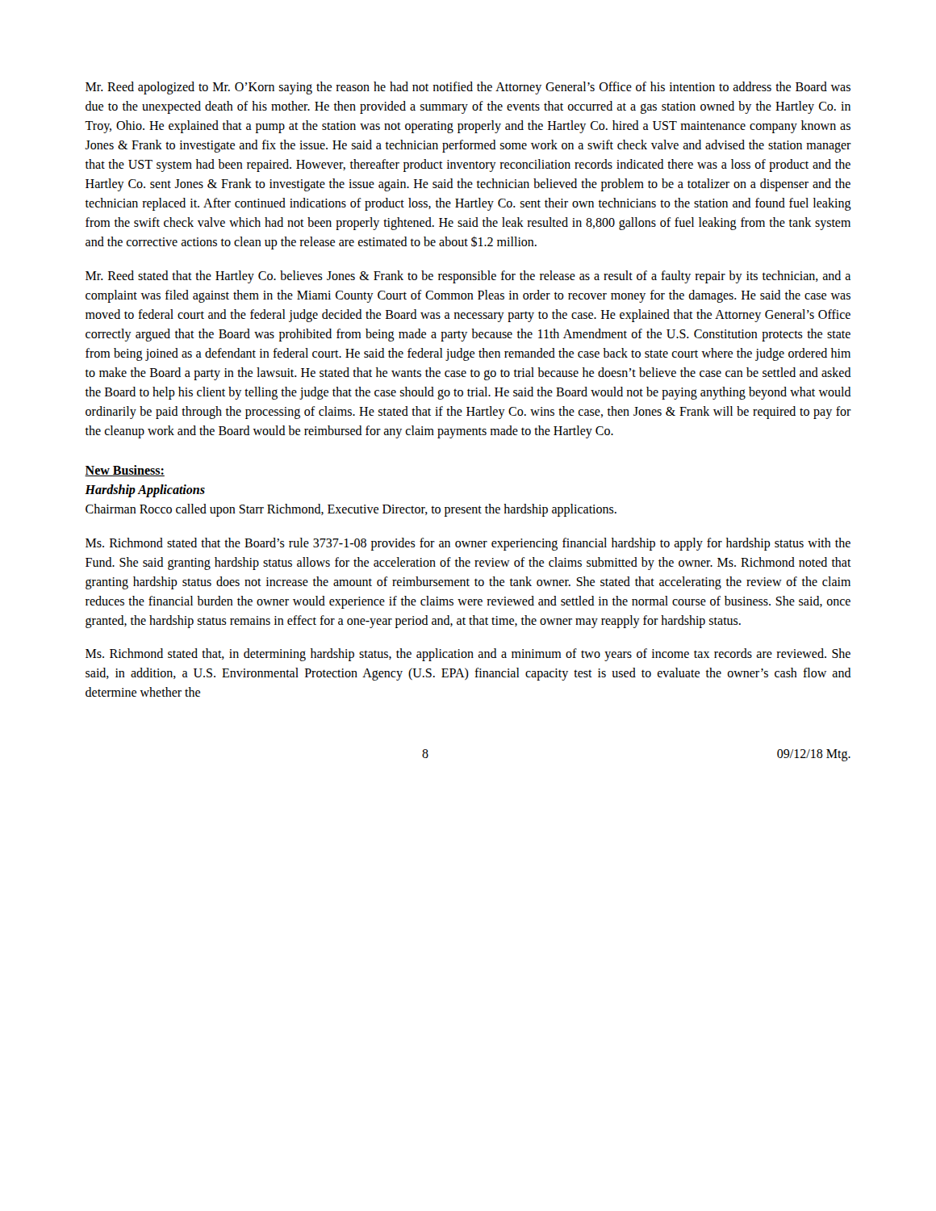Mr. Reed apologized to Mr. O’Korn saying the reason he had not notified the Attorney General’s Office of his intention to address the Board was due to the unexpected death of his mother. He then provided a summary of the events that occurred at a gas station owned by the Hartley Co. in Troy, Ohio. He explained that a pump at the station was not operating properly and the Hartley Co. hired a UST maintenance company known as Jones & Frank to investigate and fix the issue. He said a technician performed some work on a swift check valve and advised the station manager that the UST system had been repaired. However, thereafter product inventory reconciliation records indicated there was a loss of product and the Hartley Co. sent Jones & Frank to investigate the issue again. He said the technician believed the problem to be a totalizer on a dispenser and the technician replaced it. After continued indications of product loss, the Hartley Co. sent their own technicians to the station and found fuel leaking from the swift check valve which had not been properly tightened. He said the leak resulted in 8,800 gallons of fuel leaking from the tank system and the corrective actions to clean up the release are estimated to be about $1.2 million.
Mr. Reed stated that the Hartley Co. believes Jones & Frank to be responsible for the release as a result of a faulty repair by its technician, and a complaint was filed against them in the Miami County Court of Common Pleas in order to recover money for the damages. He said the case was moved to federal court and the federal judge decided the Board was a necessary party to the case. He explained that the Attorney General’s Office correctly argued that the Board was prohibited from being made a party because the 11th Amendment of the U.S. Constitution protects the state from being joined as a defendant in federal court. He said the federal judge then remanded the case back to state court where the judge ordered him to make the Board a party in the lawsuit. He stated that he wants the case to go to trial because he doesn’t believe the case can be settled and asked the Board to help his client by telling the judge that the case should go to trial. He said the Board would not be paying anything beyond what would ordinarily be paid through the processing of claims. He stated that if the Hartley Co. wins the case, then Jones & Frank will be required to pay for the cleanup work and the Board would be reimbursed for any claim payments made to the Hartley Co.
New Business:
Hardship Applications
Chairman Rocco called upon Starr Richmond, Executive Director, to present the hardship applications.
Ms. Richmond stated that the Board’s rule 3737-1-08 provides for an owner experiencing financial hardship to apply for hardship status with the Fund. She said granting hardship status allows for the acceleration of the review of the claims submitted by the owner. Ms. Richmond noted that granting hardship status does not increase the amount of reimbursement to the tank owner. She stated that accelerating the review of the claim reduces the financial burden the owner would experience if the claims were reviewed and settled in the normal course of business. She said, once granted, the hardship status remains in effect for a one-year period and, at that time, the owner may reapply for hardship status.
Ms. Richmond stated that, in determining hardship status, the application and a minimum of two years of income tax records are reviewed. She said, in addition, a U.S. Environmental Protection Agency (U.S. EPA) financial capacity test is used to evaluate the owner’s cash flow and determine whether the
8 09/12/18 Mtg.